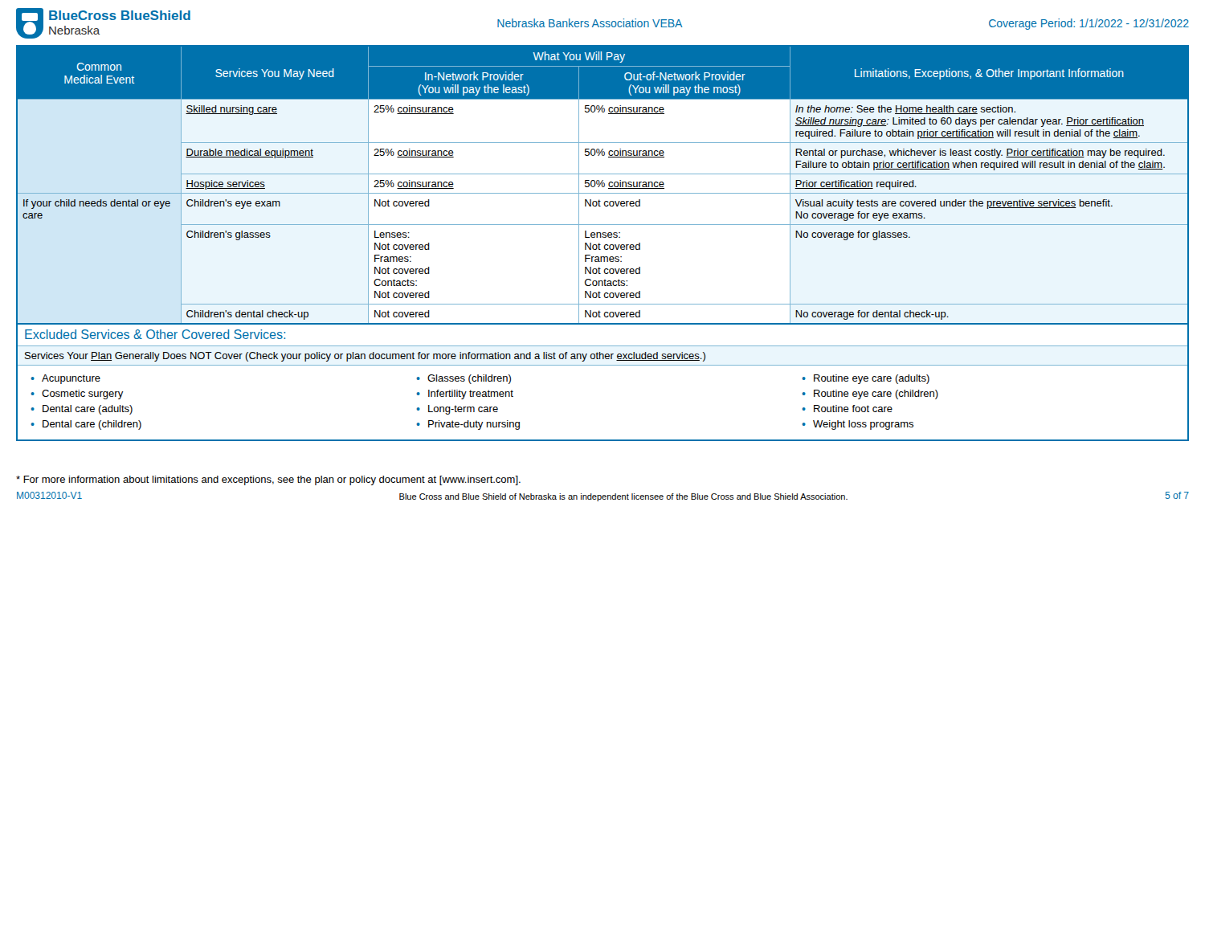BlueCross BlueShield
Nebraska
Nebraska Bankers Association VEBA
Coverage Period: 1/1/2022 - 12/31/2022
| Common Medical Event | Services You May Need | What You Will Pay | Limitations, Exceptions, & Other Important Information |
| --- | --- | --- | --- |
| In-Network Provider (You will pay the least) | Out-of-Network Provider (You will pay the most) |
| | Skilled nursing care | 25% coinsurance | 50% coinsurance | In the home: See the Home health care section. Skilled nursing care : Limited to 60 days per calendar year. Prior certification required. Failure to obtain prior certification will result in denial of the claim . |
| Durable medical equipment | 25% coinsurance | 50% coinsurance | Rental or purchase, whichever is least costly. Prior certification may be required. Failure to obtain prior certification when required will result in denial of the claim . |
| Hospice services | 25% coinsurance | 50% coinsurance | Prior certification required. |
| If your child needs dental or eye care | Children's eye exam | Not covered | Not covered | Visual acuity tests are covered under the preventive services benefit. No coverage for eye exams. |
| Children's glasses | Lenses: Not covered Frames: Not covered Contacts: Not covered | Lenses: Not covered Frames: Not covered Contacts: Not covered | No coverage for glasses. |
| Children's dental check-up | Not covered | Not covered | No coverage for dental check-up. |
Excluded Services & Other Covered Services:
Services Your Plan Generally Does NOT Cover (Check your policy or plan document for more information and a list of any other excluded services.)
Acupuncture
Cosmetic surgery
Dental care (adults)
Dental care (children)
Glasses (children)
Infertility treatment
Long-term care
Private-duty nursing
Routine eye care (adults)
Routine eye care (children)
Routine foot care
Weight loss programs
* For more information about limitations and exceptions, see the plan or policy document at [www.insert.com].
M00312010-V1
Blue Cross and Blue Shield of Nebraska is an independent licensee of the Blue Cross and Blue Shield Association.
5 of 7